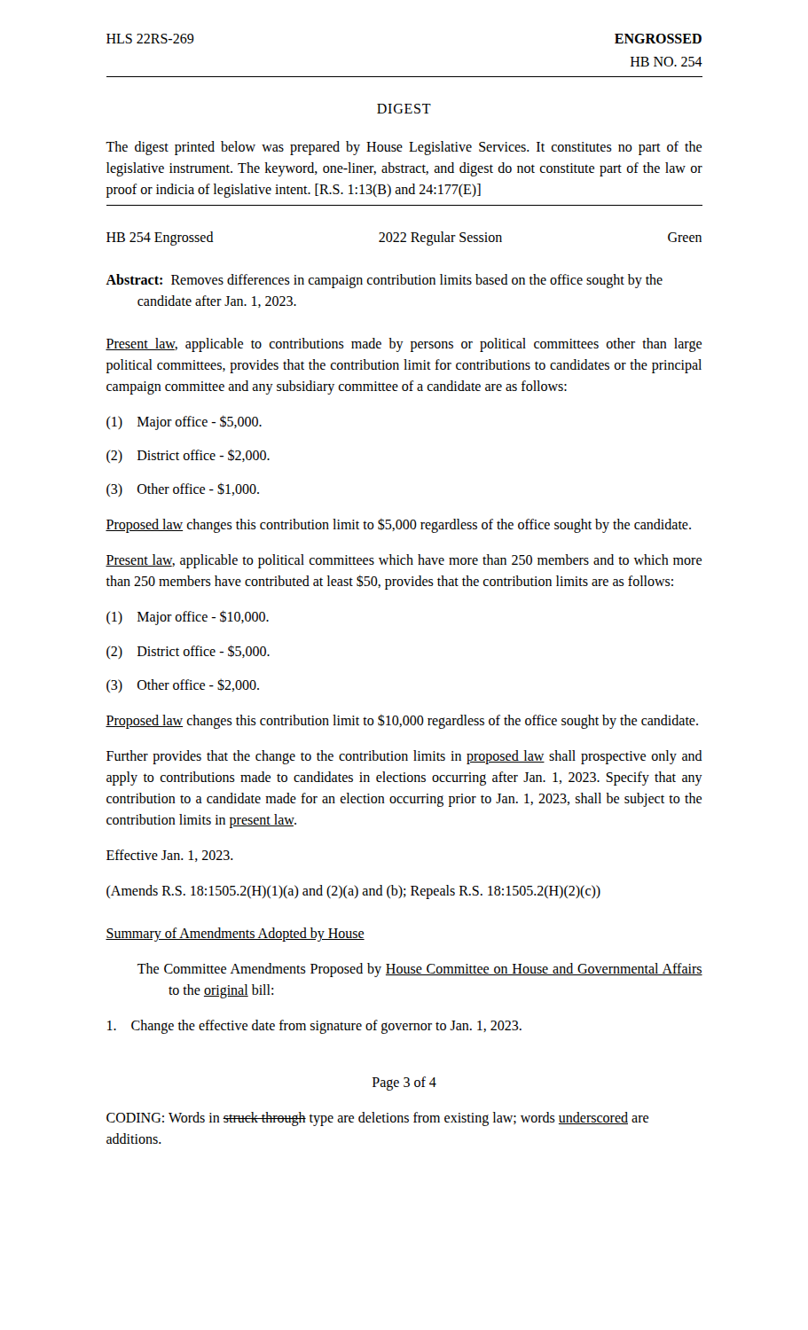HLS 22RS-269
ENGROSSED
HB NO. 254
DIGEST
The digest printed below was prepared by House Legislative Services. It constitutes no part of the legislative instrument. The keyword, one-liner, abstract, and digest do not constitute part of the law or proof or indicia of legislative intent. [R.S. 1:13(B) and 24:177(E)]
HB 254 Engrossed 2022 Regular Session Green
Abstract: Removes differences in campaign contribution limits based on the office sought by the candidate after Jan. 1, 2023.
Present law, applicable to contributions made by persons or political committees other than large political committees, provides that the contribution limit for contributions to candidates or the principal campaign committee and any subsidiary committee of a candidate are as follows:
(1) Major office - $5,000.
(2) District office - $2,000.
(3) Other office - $1,000.
Proposed law changes this contribution limit to $5,000 regardless of the office sought by the candidate.
Present law, applicable to political committees which have more than 250 members and to which more than 250 members have contributed at least $50, provides that the contribution limits are as follows:
(1) Major office - $10,000.
(2) District office - $5,000.
(3) Other office - $2,000.
Proposed law changes this contribution limit to $10,000 regardless of the office sought by the candidate.
Further provides that the change to the contribution limits in proposed law shall prospective only and apply to contributions made to candidates in elections occurring after Jan. 1, 2023. Specify that any contribution to a candidate made for an election occurring prior to Jan. 1, 2023, shall be subject to the contribution limits in present law.
Effective Jan. 1, 2023.
(Amends R.S. 18:1505.2(H)(1)(a) and (2)(a) and (b); Repeals R.S. 18:1505.2(H)(2)(c))
Summary of Amendments Adopted by House
The Committee Amendments Proposed by House Committee on House and Governmental Affairs to the original bill:
1. Change the effective date from signature of governor to Jan. 1, 2023.
Page 3 of 4
CODING: Words in struck through type are deletions from existing law; words underscored are additions.